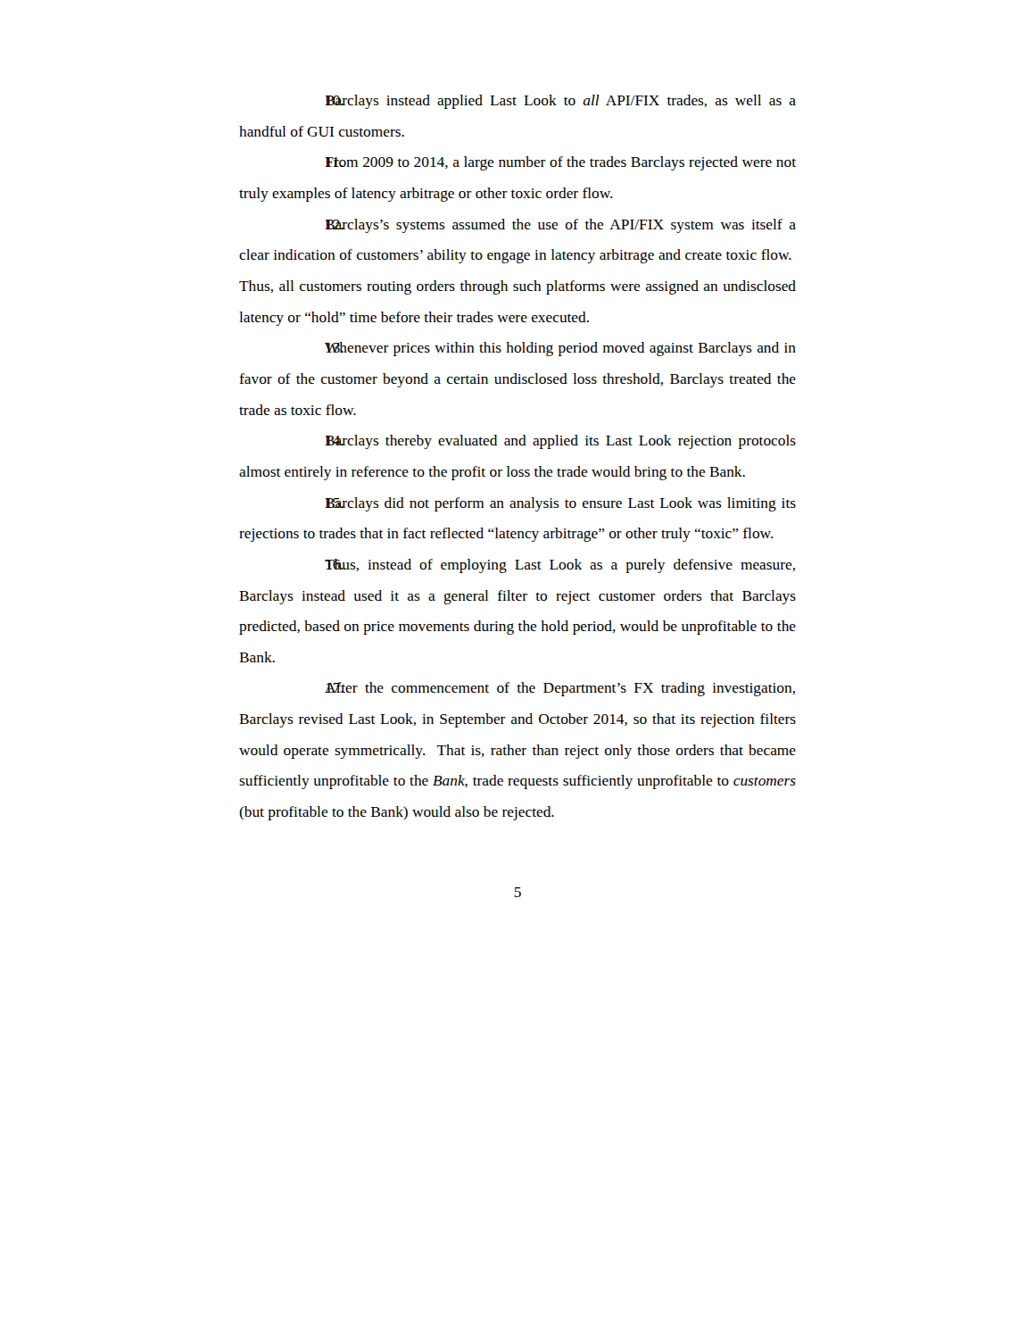10. Barclays instead applied Last Look to all API/FIX trades, as well as a handful of GUI customers.
11. From 2009 to 2014, a large number of the trades Barclays rejected were not truly examples of latency arbitrage or other toxic order flow.
12. Barclays’s systems assumed the use of the API/FIX system was itself a clear indication of customers’ ability to engage in latency arbitrage and create toxic flow. Thus, all customers routing orders through such platforms were assigned an undisclosed latency or “hold” time before their trades were executed.
13. Whenever prices within this holding period moved against Barclays and in favor of the customer beyond a certain undisclosed loss threshold, Barclays treated the trade as toxic flow.
14. Barclays thereby evaluated and applied its Last Look rejection protocols almost entirely in reference to the profit or loss the trade would bring to the Bank.
15. Barclays did not perform an analysis to ensure Last Look was limiting its rejections to trades that in fact reflected “latency arbitrage” or other truly “toxic” flow.
16. Thus, instead of employing Last Look as a purely defensive measure, Barclays instead used it as a general filter to reject customer orders that Barclays predicted, based on price movements during the hold period, would be unprofitable to the Bank.
17. After the commencement of the Department’s FX trading investigation, Barclays revised Last Look, in September and October 2014, so that its rejection filters would operate symmetrically. That is, rather than reject only those orders that became sufficiently unprofitable to the Bank, trade requests sufficiently unprofitable to customers (but profitable to the Bank) would also be rejected.
5